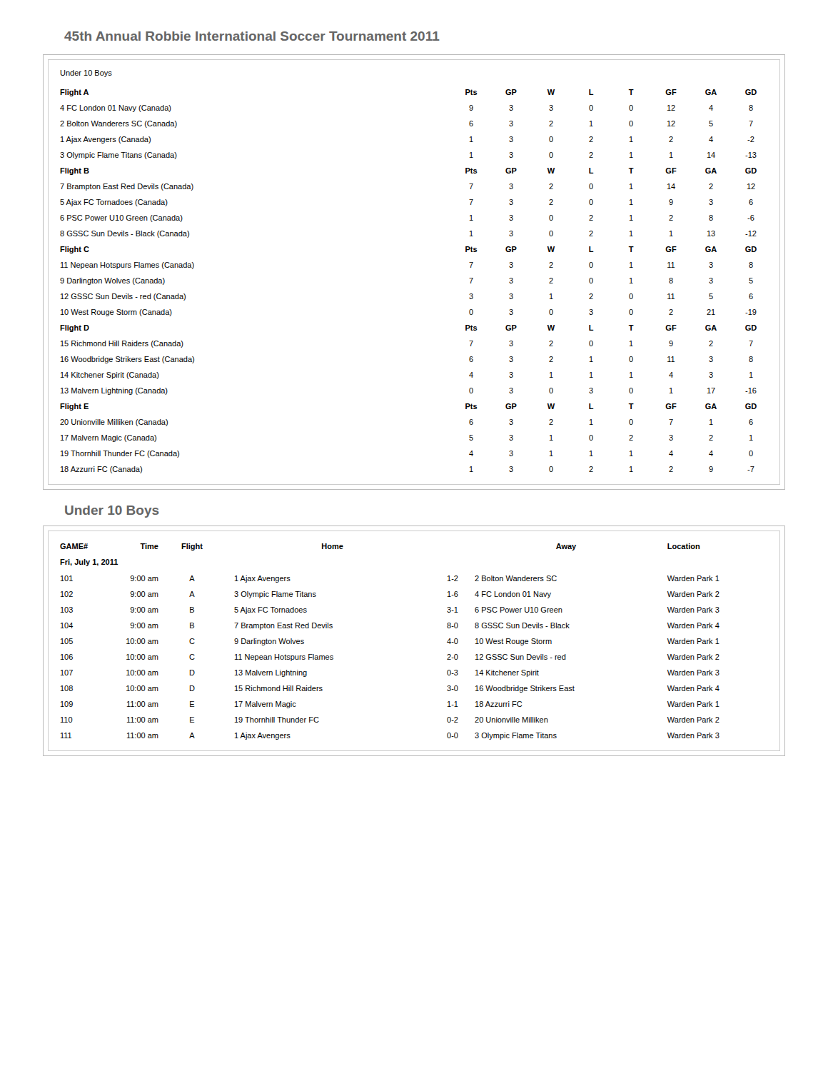45th Annual Robbie International Soccer Tournament 2011
Under 10 Boys
| Flight A | Pts | GP | W | L | T | GF | GA | GD |
| 4 FC London 01 Navy (Canada) | 9 | 3 | 3 | 0 | 0 | 12 | 4 | 8 |
| 2 Bolton Wanderers SC (Canada) | 6 | 3 | 2 | 1 | 0 | 12 | 5 | 7 |
| 1 Ajax Avengers (Canada) | 1 | 3 | 0 | 2 | 1 | 2 | 4 | -2 |
| 3 Olympic Flame Titans (Canada) | 1 | 3 | 0 | 2 | 1 | 1 | 14 | -13 |
| Flight B | Pts | GP | W | L | T | GF | GA | GD |
| 7 Brampton East Red Devils (Canada) | 7 | 3 | 2 | 0 | 1 | 14 | 2 | 12 |
| 5 Ajax FC Tornadoes (Canada) | 7 | 3 | 2 | 0 | 1 | 9 | 3 | 6 |
| 6 PSC Power U10 Green (Canada) | 1 | 3 | 0 | 2 | 1 | 2 | 8 | -6 |
| 8 GSSC Sun Devils - Black (Canada) | 1 | 3 | 0 | 2 | 1 | 1 | 13 | -12 |
| Flight C | Pts | GP | W | L | T | GF | GA | GD |
| 11 Nepean Hotspurs Flames (Canada) | 7 | 3 | 2 | 0 | 1 | 11 | 3 | 8 |
| 9 Darlington Wolves (Canada) | 7 | 3 | 2 | 0 | 1 | 8 | 3 | 5 |
| 12 GSSC Sun Devils - red (Canada) | 3 | 3 | 1 | 2 | 0 | 11 | 5 | 6 |
| 10 West Rouge Storm (Canada) | 0 | 3 | 0 | 3 | 0 | 2 | 21 | -19 |
| Flight D | Pts | GP | W | L | T | GF | GA | GD |
| 15 Richmond Hill Raiders (Canada) | 7 | 3 | 2 | 0 | 1 | 9 | 2 | 7 |
| 16 Woodbridge Strikers East (Canada) | 6 | 3 | 2 | 1 | 0 | 11 | 3 | 8 |
| 14 Kitchener Spirit (Canada) | 4 | 3 | 1 | 1 | 1 | 4 | 3 | 1 |
| 13 Malvern Lightning (Canada) | 0 | 3 | 0 | 3 | 0 | 1 | 17 | -16 |
| Flight E | Pts | GP | W | L | T | GF | GA | GD |
| 20 Unionville Milliken (Canada) | 6 | 3 | 2 | 1 | 0 | 7 | 1 | 6 |
| 17 Malvern Magic (Canada) | 5 | 3 | 1 | 0 | 2 | 3 | 2 | 1 |
| 19 Thornhill Thunder FC (Canada) | 4 | 3 | 1 | 1 | 1 | 4 | 4 | 0 |
| 18 Azzurri FC (Canada) | 1 | 3 | 0 | 2 | 1 | 2 | 9 | -7 |
Under 10 Boys
| Fri, July 1, 2011 |
| GAME# | Time | Flight | Home | | Away | Location |
| 101 | 9:00 am | A | 1 Ajax Avengers | 1-2 | 2 Bolton Wanderers SC | Warden Park 1 |
| 102 | 9:00 am | A | 3 Olympic Flame Titans | 1-6 | 4 FC London 01 Navy | Warden Park 2 |
| 103 | 9:00 am | B | 5 Ajax FC Tornadoes | 3-1 | 6 PSC Power U10 Green | Warden Park 3 |
| 104 | 9:00 am | B | 7 Brampton East Red Devils | 8-0 | 8 GSSC Sun Devils - Black | Warden Park 4 |
| 105 | 10:00 am | C | 9 Darlington Wolves | 4-0 | 10 West Rouge Storm | Warden Park 1 |
| 106 | 10:00 am | C | 11 Nepean Hotspurs Flames | 2-0 | 12 GSSC Sun Devils - red | Warden Park 2 |
| 107 | 10:00 am | D | 13 Malvern Lightning | 0-3 | 14 Kitchener Spirit | Warden Park 3 |
| 108 | 10:00 am | D | 15 Richmond Hill Raiders | 3-0 | 16 Woodbridge Strikers East | Warden Park 4 |
| 109 | 11:00 am | E | 17 Malvern Magic | 1-1 | 18 Azzurri FC | Warden Park 1 |
| 110 | 11:00 am | E | 19 Thornhill Thunder FC | 0-2 | 20 Unionville Milliken | Warden Park 2 |
| 111 | 11:00 am | A | 1 Ajax Avengers | 0-0 | 3 Olympic Flame Titans | Warden Park 3 |